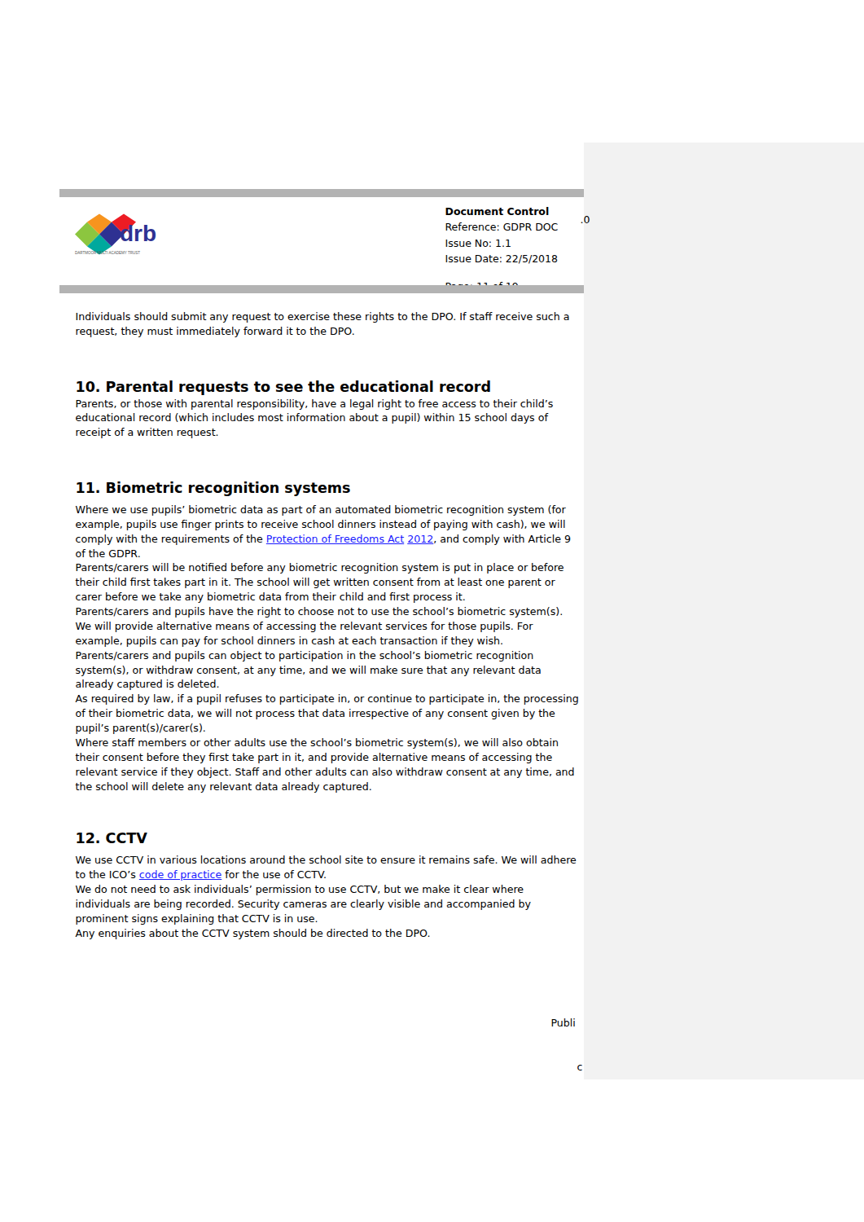drb DARTMOOR MULTI ACADEMY TRUST
Document Control
Reference: GDPR DOC
Issue No: 1.1
Issue Date: 22/5/2018
Page: 11 of 19
.0
Publi
c
Individuals should submit any request to exercise these rights to the DPO. If staff receive such a request, they must immediately forward it to the DPO.
10. Parental requests to see the educational record
Parents, or those with parental responsibility, have a legal right to free access to their child’s educational record (which includes most information about a pupil) within 15 school days of receipt of a written request.
11. Biometric recognition systems
Where we use pupils’ biometric data as part of an automated biometric recognition system (for example, pupils use finger prints to receive school dinners instead of paying with cash), we will comply with the requirements of the Protection of Freedoms Act 2012, and comply with Article 9 of the GDPR.
Parents/carers will be notified before any biometric recognition system is put in place or before their child first takes part in it. The school will get written consent from at least one parent or carer before we take any biometric data from their child and first process it.
Parents/carers and pupils have the right to choose not to use the school’s biometric system(s). We will provide alternative means of accessing the relevant services for those pupils. For example, pupils can pay for school dinners in cash at each transaction if they wish.
Parents/carers and pupils can object to participation in the school’s biometric recognition system(s), or withdraw consent, at any time, and we will make sure that any relevant data already captured is deleted.
As required by law, if a pupil refuses to participate in, or continue to participate in, the processing of their biometric data, we will not process that data irrespective of any consent given by the pupil’s parent(s)/carer(s).
Where staff members or other adults use the school’s biometric system(s), we will also obtain their consent before they first take part in it, and provide alternative means of accessing the relevant service if they object. Staff and other adults can also withdraw consent at any time, and the school will delete any relevant data already captured.
12. CCTV
We use CCTV in various locations around the school site to ensure it remains safe. We will adhere to the ICO’s code of practice for the use of CCTV.
We do not need to ask individuals’ permission to use CCTV, but we make it clear where individuals are being recorded. Security cameras are clearly visible and accompanied by prominent signs explaining that CCTV is in use.
Any enquiries about the CCTV system should be directed to the DPO.